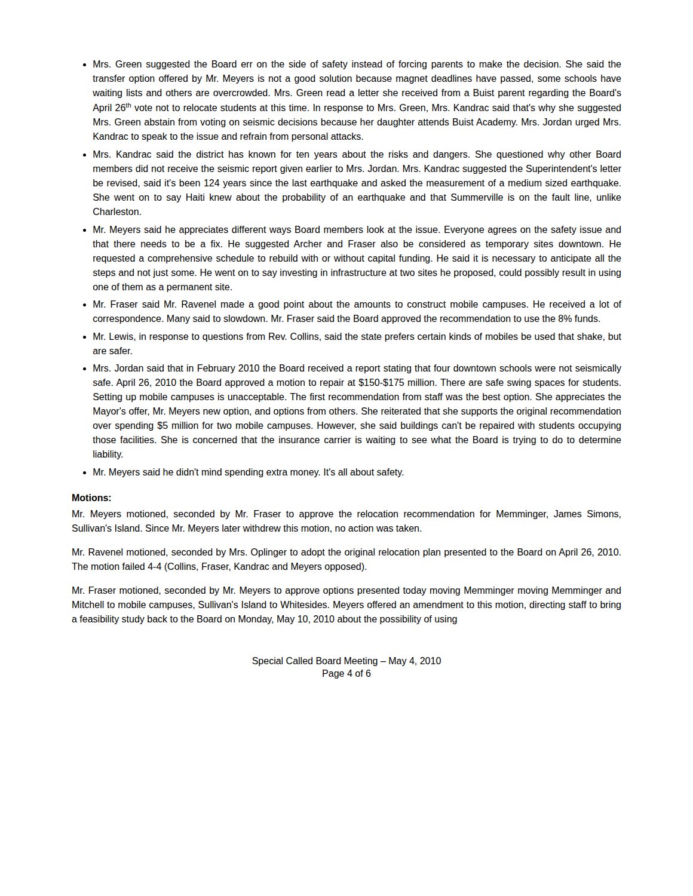Mrs. Green suggested the Board err on the side of safety instead of forcing parents to make the decision. She said the transfer option offered by Mr. Meyers is not a good solution because magnet deadlines have passed, some schools have waiting lists and others are overcrowded. Mrs. Green read a letter she received from a Buist parent regarding the Board's April 26th vote not to relocate students at this time. In response to Mrs. Green, Mrs. Kandrac said that's why she suggested Mrs. Green abstain from voting on seismic decisions because her daughter attends Buist Academy. Mrs. Jordan urged Mrs. Kandrac to speak to the issue and refrain from personal attacks.
Mrs. Kandrac said the district has known for ten years about the risks and dangers. She questioned why other Board members did not receive the seismic report given earlier to Mrs. Jordan. Mrs. Kandrac suggested the Superintendent's letter be revised, said it's been 124 years since the last earthquake and asked the measurement of a medium sized earthquake. She went on to say Haiti knew about the probability of an earthquake and that Summerville is on the fault line, unlike Charleston.
Mr. Meyers said he appreciates different ways Board members look at the issue. Everyone agrees on the safety issue and that there needs to be a fix. He suggested Archer and Fraser also be considered as temporary sites downtown. He requested a comprehensive schedule to rebuild with or without capital funding. He said it is necessary to anticipate all the steps and not just some. He went on to say investing in infrastructure at two sites he proposed, could possibly result in using one of them as a permanent site.
Mr. Fraser said Mr. Ravenel made a good point about the amounts to construct mobile campuses. He received a lot of correspondence. Many said to slowdown. Mr. Fraser said the Board approved the recommendation to use the 8% funds.
Mr. Lewis, in response to questions from Rev. Collins, said the state prefers certain kinds of mobiles be used that shake, but are safer.
Mrs. Jordan said that in February 2010 the Board received a report stating that four downtown schools were not seismically safe. April 26, 2010 the Board approved a motion to repair at $150-$175 million. There are safe swing spaces for students. Setting up mobile campuses is unacceptable. The first recommendation from staff was the best option. She appreciates the Mayor's offer, Mr. Meyers new option, and options from others. She reiterated that she supports the original recommendation over spending $5 million for two mobile campuses. However, she said buildings can't be repaired with students occupying those facilities. She is concerned that the insurance carrier is waiting to see what the Board is trying to do to determine liability.
Mr. Meyers said he didn't mind spending extra money. It's all about safety.
Motions:
Mr. Meyers motioned, seconded by Mr. Fraser to approve the relocation recommendation for Memminger, James Simons, Sullivan's Island. Since Mr. Meyers later withdrew this motion, no action was taken.
Mr. Ravenel motioned, seconded by Mrs. Oplinger to adopt the original relocation plan presented to the Board on April 26, 2010. The motion failed 4-4 (Collins, Fraser, Kandrac and Meyers opposed).
Mr. Fraser motioned, seconded by Mr. Meyers to approve options presented today moving Memminger moving Memminger and Mitchell to mobile campuses, Sullivan's Island to Whitesides. Meyers offered an amendment to this motion, directing staff to bring a feasibility study back to the Board on Monday, May 10, 2010 about the possibility of using
Special Called Board Meeting – May 4, 2010
Page 4 of 6